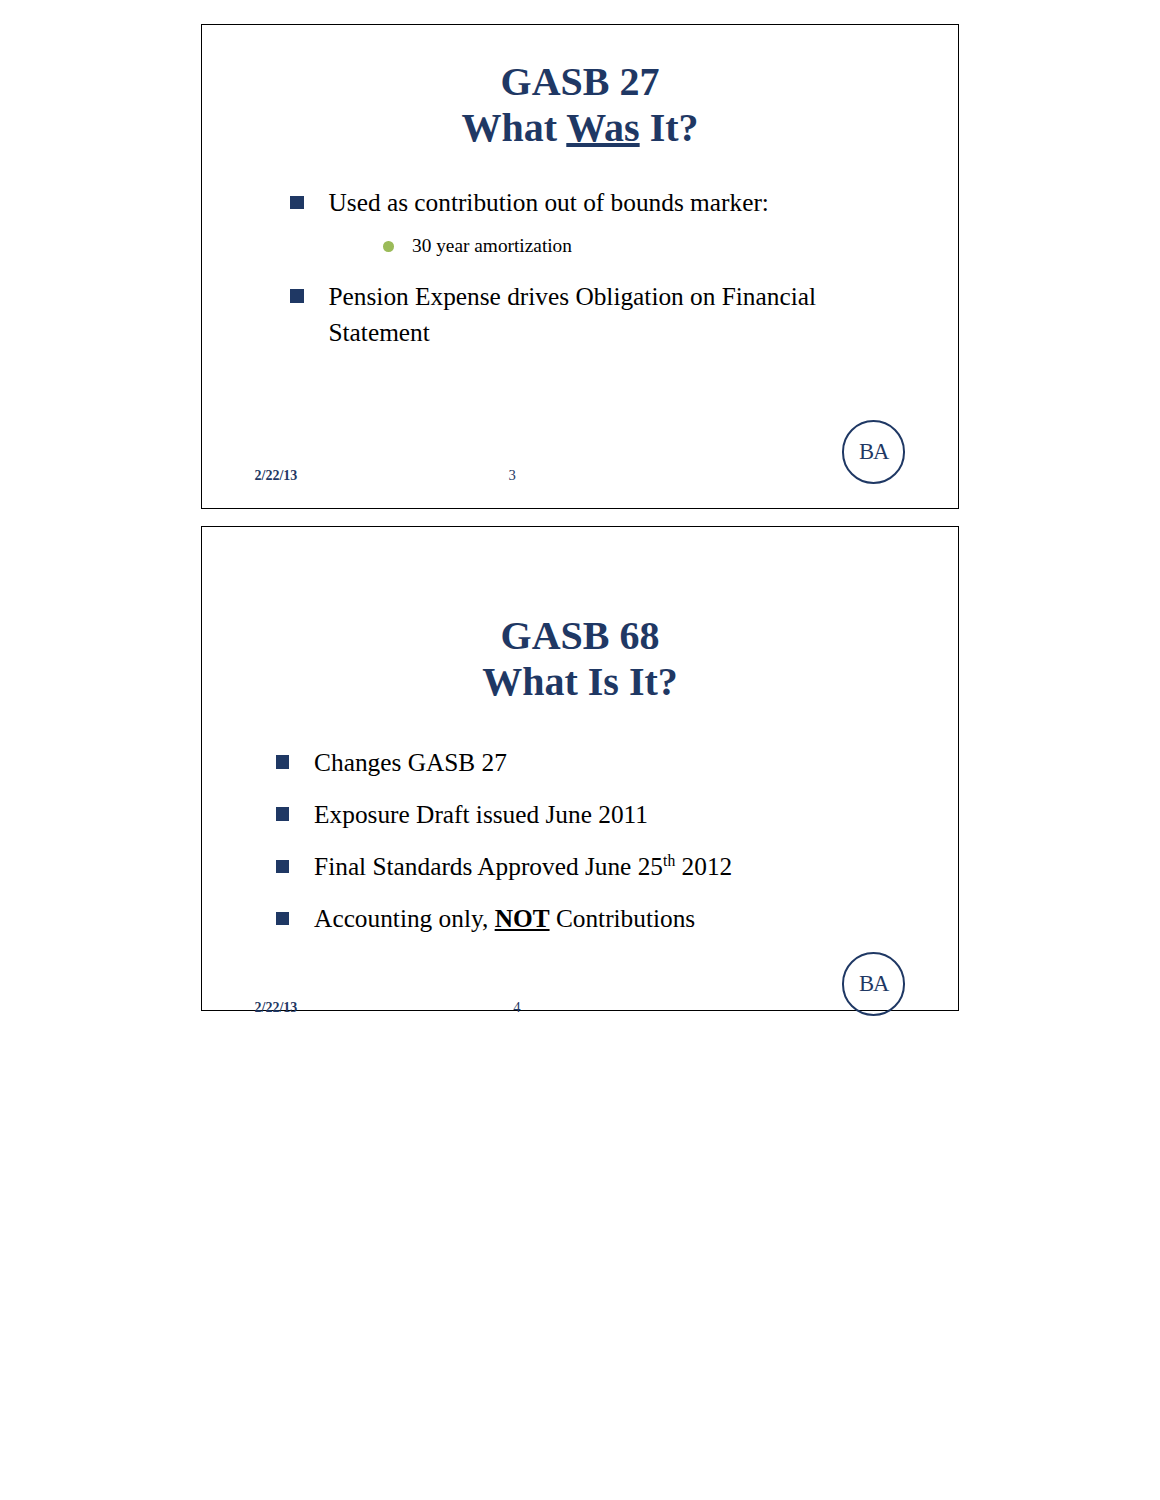GASB 27
What Was It?
Used as contribution out of bounds marker:
30 year amortization
Pension Expense drives Obligation on Financial Statement
2/22/13
3
BA
GASB 68
What Is It?
Changes GASB 27
Exposure Draft issued June 2011
Final Standards Approved June 25th 2012
Accounting only, NOT Contributions
2/22/13
4
BA